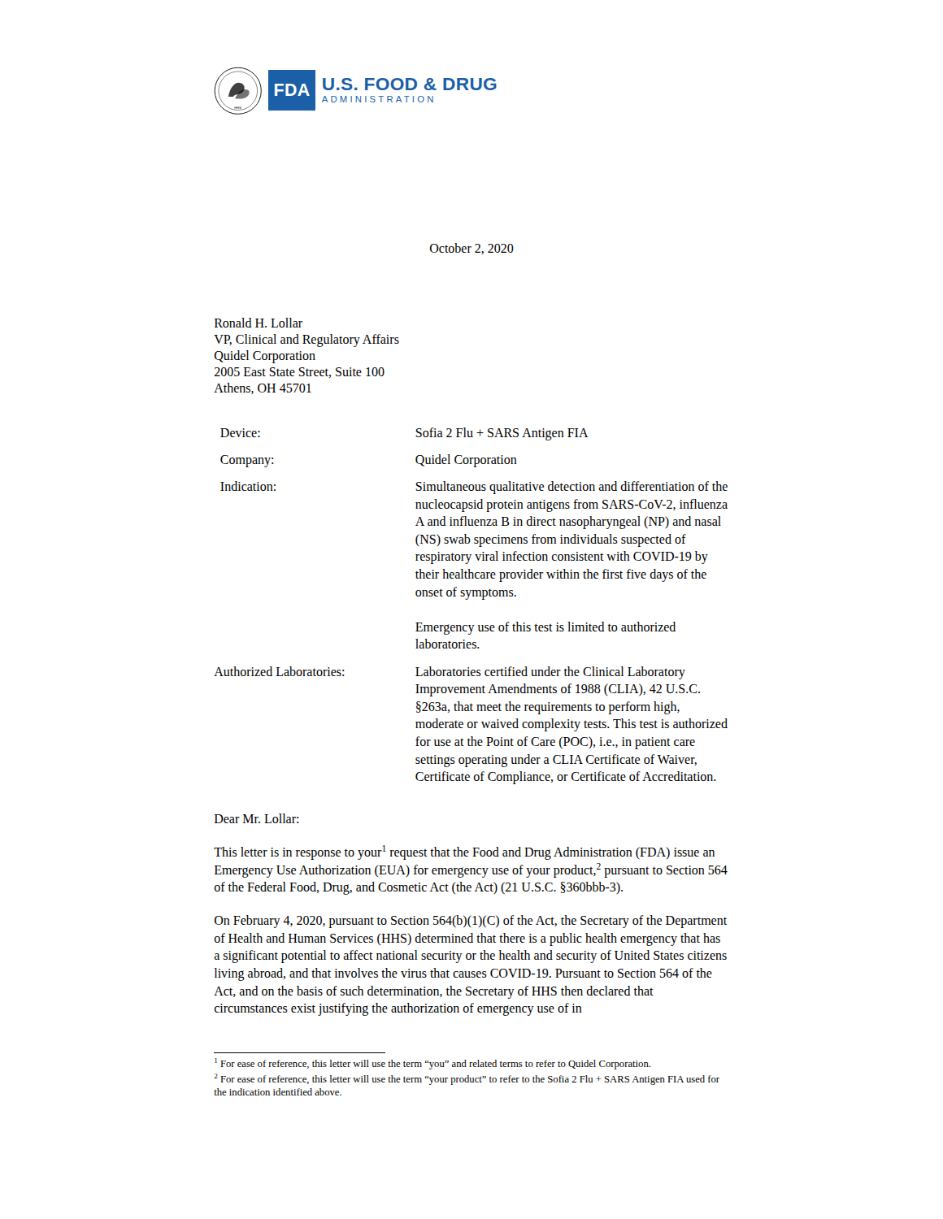HHS
FDA
U.S. FOOD & DRUG ADMINISTRATION
October 2, 2020
Ronald H. Lollar
VP, Clinical and Regulatory Affairs
Quidel Corporation
2005 East State Street, Suite 100
Athens, OH 45701
| Device: | Sofia 2 Flu + SARS Antigen FIA |
| Company: | Quidel Corporation |
| Indication: | Simultaneous qualitative detection and differentiation of the nucleocapsid protein antigens from SARS-CoV-2, influenza A and influenza B in direct nasopharyngeal (NP) and nasal (NS) swab specimens from individuals suspected of respiratory viral infection consistent with COVID-19 by their healthcare provider within the first five days of the onset of symptoms. Emergency use of this test is limited to authorized laboratories. |
| Authorized Laboratories: | Laboratories certified under the Clinical Laboratory Improvement Amendments of 1988 (CLIA), 42 U.S.C. §263a, that meet the requirements to perform high, moderate or waived complexity tests. This test is authorized for use at the Point of Care (POC), i.e., in patient care settings operating under a CLIA Certificate of Waiver, Certificate of Compliance, or Certificate of Accreditation. |
Dear Mr. Lollar:
This letter is in response to your1 request that the Food and Drug Administration (FDA) issue an Emergency Use Authorization (EUA) for emergency use of your product,2 pursuant to Section 564 of the Federal Food, Drug, and Cosmetic Act (the Act) (21 U.S.C. §360bbb-3).
On February 4, 2020, pursuant to Section 564(b)(1)(C) of the Act, the Secretary of the Department of Health and Human Services (HHS) determined that there is a public health emergency that has a significant potential to affect national security or the health and security of United States citizens living abroad, and that involves the virus that causes COVID-19. Pursuant to Section 564 of the Act, and on the basis of such determination, the Secretary of HHS then declared that circumstances exist justifying the authorization of emergency use of in
1 For ease of reference, this letter will use the term “you” and related terms to refer to Quidel Corporation.
2 For ease of reference, this letter will use the term “your product” to refer to the Sofia 2 Flu + SARS Antigen FIA used for the indication identified above.